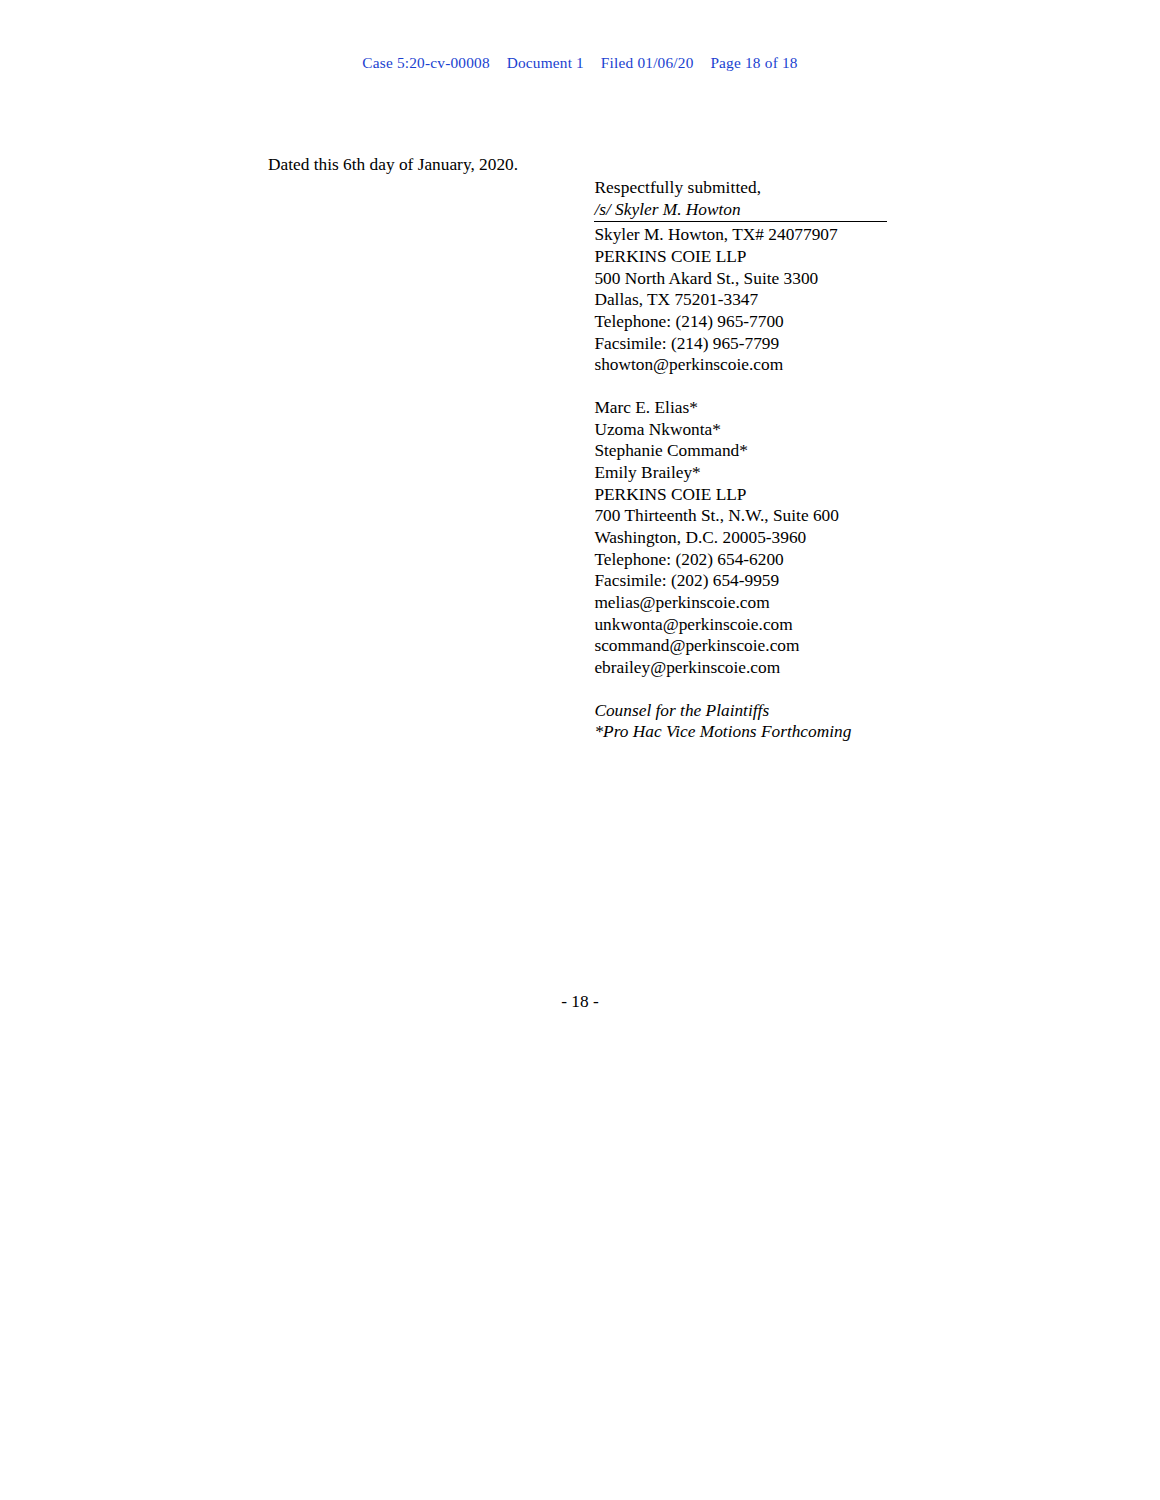Case 5:20-cv-00008 Document 1 Filed 01/06/20 Page 18 of 18
Dated this 6th day of January, 2020.
Respectfully submitted,
/s/ Skyler M. Howton
Skyler M. Howton, TX# 24077907
PERKINS COIE LLP
500 North Akard St., Suite 3300
Dallas, TX 75201-3347
Telephone: (214) 965-7700
Facsimile: (214) 965-7799
showton@perkinscoie.com
Marc E. Elias*
Uzoma Nkwonta*
Stephanie Command*
Emily Brailey*
PERKINS COIE LLP
700 Thirteenth St., N.W., Suite 600
Washington, D.C. 20005-3960
Telephone: (202) 654-6200
Facsimile: (202) 654-9959
melias@perkinscoie.com
unkwonta@perkinscoie.com
scommand@perkinscoie.com
ebrailey@perkinscoie.com
Counsel for the Plaintiffs *Pro Hac Vice Motions Forthcoming
- 18 -